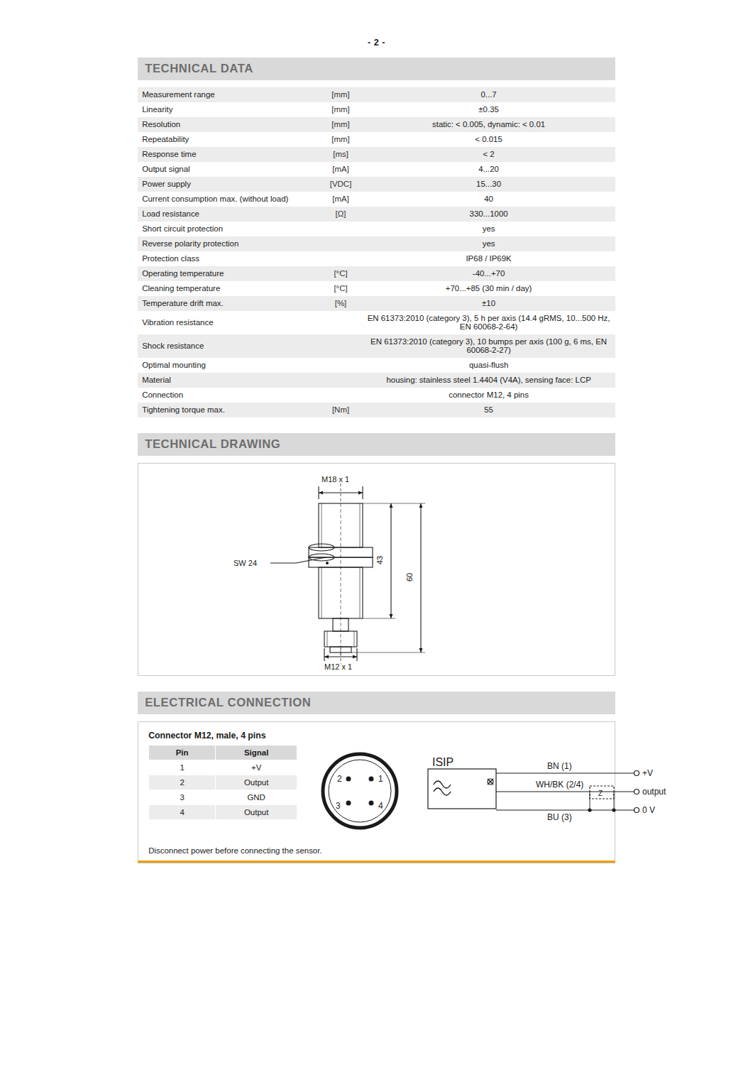- 2 -
Technical Data
| Measurement range | [mm] | 0...7 |
| Linearity | [mm] | ±0.35 |
| Resolution | [mm] | static: < 0.005, dynamic: < 0.01 |
| Repeatability | [mm] | < 0.015 |
| Response time | [ms] | < 2 |
| Output signal | [mA] | 4...20 |
| Power supply | [VDC] | 15...30 |
| Current consumption max. (without load) | [mA] | 40 |
| Load resistance | [Ω] | 330...1000 |
| Short circuit protection | | yes |
| Reverse polarity protection | | yes |
| Protection class | | IP68 / IP69K |
| Operating temperature | [°C] | -40...+70 |
| Cleaning temperature | [°C] | +70...+85 (30 min / day) |
| Temperature drift max. | [%] | ±10 |
| Vibration resistance | | EN 61373:2010 (category 3), 5 h per axis (14.4 gRMS, 10...500 Hz, EN 60068-2-64) |
| Shock resistance | | EN 61373:2010 (category 3), 10 bumps per axis (100 g, 6 ms, EN 60068-2-27) |
| Optimal mounting | | quasi-flush |
| Material | | housing: stainless steel 1.4404 (V4A), sensing face: LCP |
| Connection | | connector M12, 4 pins |
| Tightening torque max. | [Nm] | 55 |
Technical Drawing
M18 x 1 43 60 SW 24 M12 x 1
Electrical Connection
Connector M12, male, 4 pins
| Pin | Signal |
| --- | --- |
| 1 | +V |
| 2 | Output |
| 3 | GND |
| 4 | Output |
1 2 3 4
ISIP BN (1) WH/BK (2/4) BU (3) +V output 0 V Z
Disconnect power before connecting the sensor.